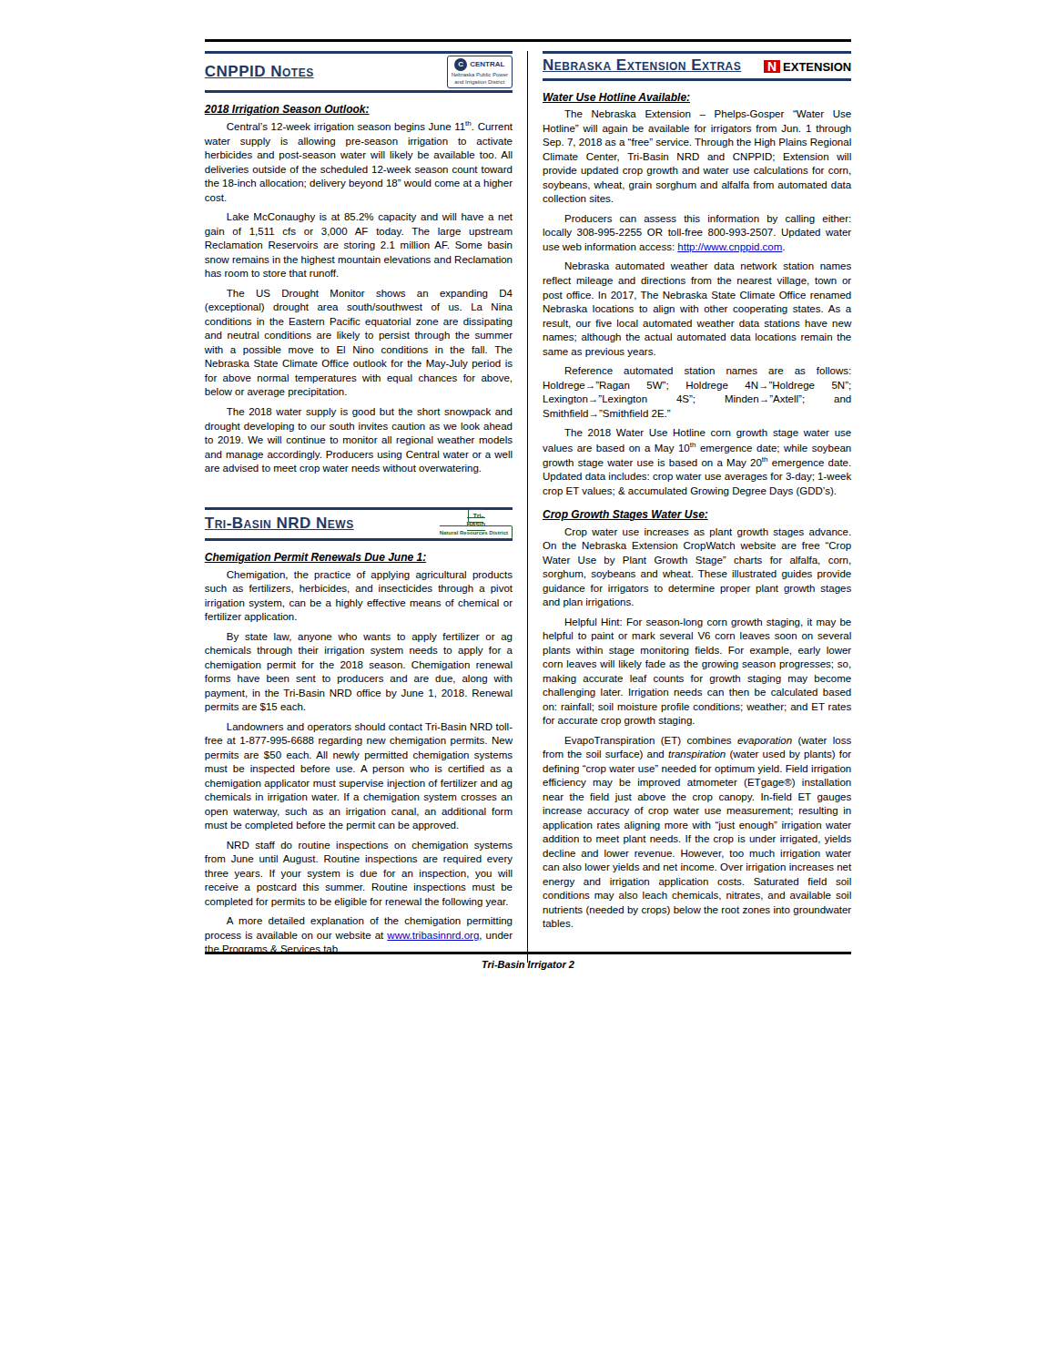CNPPID Notes
CCENTRAL
Nebraska Public Power
and Irrigation District
2018 Irrigation Season Outlook:
Central’s 12-week irrigation season begins June 11th. Current water supply is allowing pre-season irrigation to activate herbicides and post-season water will likely be available too. All deliveries outside of the scheduled 12-week season count toward the 18-inch allocation; delivery beyond 18” would come at a higher cost.
Lake McConaughy is at 85.2% capacity and will have a net gain of 1,511 cfs or 3,000 AF today. The large upstream Reclamation Reservoirs are storing 2.1 million AF. Some basin snow remains in the highest mountain elevations and Reclamation has room to store that runoff.
The US Drought Monitor shows an expanding D4 (exceptional) drought area south/southwest of us. La Nina conditions in the Eastern Pacific equatorial zone are dissipating and neutral conditions are likely to persist through the summer with a possible move to El Nino conditions in the fall. The Nebraska State Climate Office outlook for the May-July period is for above normal temperatures with equal chances for above, below or average precipitation.
The 2018 water supply is good but the short snowpack and drought developing to our south invites caution as we look ahead to 2019. We will continue to monitor all regional weather models and manage accordingly. Producers using Central water or a well are advised to meet crop water needs without overwatering.
Tri-Basin NRD News
Tri-
Basin
Natural Resources District
Chemigation Permit Renewals Due June 1:
Chemigation, the practice of applying agricultural products such as fertilizers, herbicides, and insecticides through a pivot irrigation system, can be a highly effective means of chemical or fertilizer application.
By state law, anyone who wants to apply fertilizer or ag chemicals through their irrigation system needs to apply for a chemigation permit for the 2018 season. Chemigation renewal forms have been sent to producers and are due, along with payment, in the Tri-Basin NRD office by June 1, 2018. Renewal permits are $15 each.
Landowners and operators should contact Tri-Basin NRD toll-free at 1-877-995-6688 regarding new chemigation permits. New permits are $50 each. All newly permitted chemigation systems must be inspected before use. A person who is certified as a chemigation applicator must supervise injection of fertilizer and ag chemicals in irrigation water. If a chemigation system crosses an open waterway, such as an irrigation canal, an additional form must be completed before the permit can be approved.
NRD staff do routine inspections on chemigation systems from June until August. Routine inspections are required every three years. If your system is due for an inspection, you will receive a postcard this summer. Routine inspections must be completed for permits to be eligible for renewal the following year.
A more detailed explanation of the chemigation permitting process is available on our website at www.tribasinnrd.org, under the Programs & Services tab.
Nebraska Extension Extras
NEXTENSION
Water Use Hotline Available:
The Nebraska Extension – Phelps-Gosper “Water Use Hotline” will again be available for irrigators from Jun. 1 through Sep. 7, 2018 as a “free” service. Through the High Plains Regional Climate Center, Tri-Basin NRD and CNPPID; Extension will provide updated crop growth and water use calculations for corn, soybeans, wheat, grain sorghum and alfalfa from automated data collection sites.
Producers can assess this information by calling either: locally 308-995-2255 OR toll-free 800-993-2507. Updated water use web information access: http://www.cnppid.com.
Nebraska automated weather data network station names reflect mileage and directions from the nearest village, town or post office. In 2017, The Nebraska State Climate Office renamed Nebraska locations to align with other cooperating states. As a result, our five local automated weather data stations have new names; although the actual automated data locations remain the same as previous years.
Reference automated station names are as follows: Holdrege→”Ragan 5W”; Holdrege 4N→”Holdrege 5N”; Lexington→”Lexington 4S”; Minden→”Axtell”; and Smithfield→”Smithfield 2E.”
The 2018 Water Use Hotline corn growth stage water use values are based on a May 10th emergence date; while soybean growth stage water use is based on a May 20th emergence date. Updated data includes: crop water use averages for 3-day; 1-week crop ET values; & accumulated Growing Degree Days (GDD’s).
Crop Growth Stages Water Use:
Crop water use increases as plant growth stages advance. On the Nebraska Extension CropWatch website are free “Crop Water Use by Plant Growth Stage” charts for alfalfa, corn, sorghum, soybeans and wheat. These illustrated guides provide guidance for irrigators to determine proper plant growth stages and plan irrigations.
Helpful Hint: For season-long corn growth staging, it may be helpful to paint or mark several V6 corn leaves soon on several plants within stage monitoring fields. For example, early lower corn leaves will likely fade as the growing season progresses; so, making accurate leaf counts for growth staging may become challenging later. Irrigation needs can then be calculated based on: rainfall; soil moisture profile conditions; weather; and ET rates for accurate crop growth staging.
EvapoTranspiration (ET) combines evaporation (water loss from the soil surface) and transpiration (water used by plants) for defining “crop water use” needed for optimum yield. Field irrigation efficiency may be improved atmometer (ETgage®) installation near the field just above the crop canopy. In-field ET gauges increase accuracy of crop water use measurement; resulting in application rates aligning more with “just enough” irrigation water addition to meet plant needs. If the crop is under irrigated, yields decline and lower revenue. However, too much irrigation water can also lower yields and net income. Over irrigation increases net energy and irrigation application costs. Saturated field soil conditions may also leach chemicals, nitrates, and available soil nutrients (needed by crops) below the root zones into groundwater tables.
Tri-Basin Irrigator 2